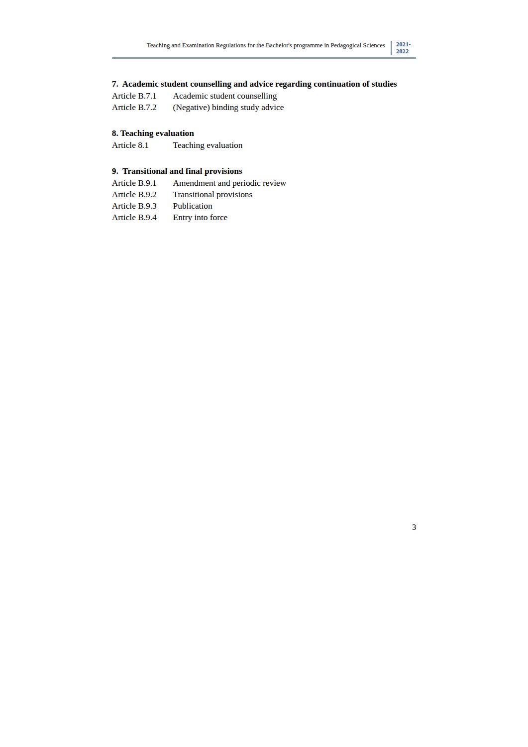Teaching and Examination Regulations for the Bachelor's programme in Pedagogical Sciences
2021-
2022
7. Academic student counselling and advice regarding continuation of studies
Article B.7.1 Academic student counselling
Article B.7.2(Negative) binding study advice
8. Teaching evaluation
Article 8.1 Teaching evaluation
9. Transitional and final provisions
Article B.9.1 Amendment and periodic review
Article B.9.2 Transitional provisions
Article B.9.3 Publication
Article B.9.4 Entry into force
3